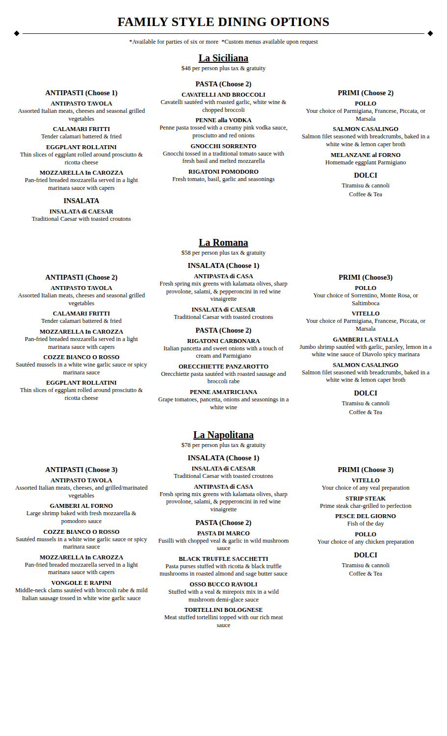FAMILY STYLE DINING OPTIONS
*Available for parties of six or more *Custom menus available upon request
La Siciliana
$48 per person plus tax & gratuity
ANTIPASTI (Choose 1)
ANTIPASTO TAVOLA
Assorted Italian meats, cheeses and seasonal grilled vegetables
CALAMARI FRITTI
Tender calamari battered & fried
EGGPLANT ROLLATINI
Thin slices of eggplant rolled around prosciutto & ricotta cheese
MOZZARELLA In CAROZZA
Pan-fried breaded mozzarella served in a light marinara sauce with capers
INSALATA
INSALATA di CAESAR
Traditional Caesar with toasted croutons
PASTA (Choose 2)
CAVATELLI AND BROCCOLI
Cavatelli sautéed with roasted garlic, white wine & chopped broccoli
PENNE alla VODKA
Penne pasta tossed with a creamy pink vodka sauce, prosciutto and red onions
GNOCCHI SORRENTO
Gnocchi tossed in a traditional tomato sauce with fresh basil and melted mozzarella
RIGATONI POMODORO
Fresh tomato, basil, garlic and seasonings
PRIMI (Choose 2)
POLLO
Your choice of Parmigiana, Francese, Piccata, or Marsala
SALMON CASALINGO
Salmon filet seasoned with breadcrumbs, baked in a white wine & lemon caper broth
MELANZANE al FORNO
Homemade eggplant Parmigiano
DOLCI
Tiramisu & cannoli
Coffee & Tea
La Romana
$58 per person plus tax & gratuity
ANTIPASTI (Choose 2)
ANTIPASTO TAVOLA
Assorted Italian meats, cheeses and seasonal grilled vegetables
CALAMARI FRITTI
Tender calamari battered & fried
MOZZARELLA In CAROZZA
Pan-fried breaded mozzarella served in a light marinara sauce with capers
COZZE BIANCO O ROSSO
Sautéed mussels in a white wine garlic sauce or spicy marinara sauce
EGGPLANT ROLLATINI
Thin slices of eggplant rolled around prosciutto & ricotta cheese
INSALATA (Choose 1)
ANTIPASTA di CASA
Fresh spring mix greens with kalamata olives, sharp provolone, salami, & pepperoncini in red wine vinaigrette
INSALATA di CAESAR
Traditional Caesar with toasted croutons
PASTA (Choose 2)
RIGATONI CARBONARA
Italian pancetta and sweet onions with a touch of cream and Parmigiano
ORECCHIETTE PANZAROTTO
Orecchiette pasta sautéed with roasted sausage and broccoli rabe
PENNE AMATRICIANA
Grape tomatoes, pancetta, onions and seasonings in a white wine
PRIMI (Choose3)
POLLO
Your choice of Sorrentino, Monte Rosa, or Saltimboca
VITELLO
Your choice of Parmigiana, Francese, Piccata, or Marsala
GAMBERI LA STALLA
Jumbo shrimp sautéed with garlic, parsley, lemon in a white wine sauce of Diavolo spicy marinara
SALMON CASALINGO
Salmon filet seasoned with breadcrumbs, baked in a white wine & lemon caper broth
DOLCI
Tiramisu & cannoli
Coffee & Tea
La Napolitana
$78 per person plus tax & gratuity
ANTIPASTI (Choose 3)
ANTIPASTO TAVOLA
Assorted Italian meats, cheeses, and grilled/marinated vegetables
GAMBERI AL FORNO
Large shrimp baked with fresh mozzarella & pomodoro sauce
COZZE BIANCO O ROSSO
Sautéed mussels in a white wine garlic sauce or spicy marinara sauce
MOZZARELLA In CAROZZA
Pan-fried breaded mozzarella served in a light marinara sauce with capers
VONGOLE E RAPINI
Middle-neck clams sautéed with broccoli rabe & mild Italian sausage tossed in white wine garlic sauce
INSALATA (Choose 1)
INSALATA di CAESAR
Traditional Caesar with toasted croutons
ANTIPASTA di CASA
Fresh spring mix greens with kalamata olives, sharp provolone, salami, & pepperoncini in red wine vinaigrette
PASTA (Choose 2)
PASTA DI MARCO
Fusilli with chopped veal & garlic in wild mushroom sauce
BLACK TRUFFLE SACCHETTI
Pasta purses stuffed with ricotta & black truffle mushrooms in roasted almond and sage butter sauce
OSSO BUCCO RAVIOLI
Stuffed with a veal & mirepoix mix in a wild mushroom demi-glace sauce
TORTELLINI BOLOGNESE
Meat stuffed tortellini topped with our rich meat sauce
PRIMI (Choose 3)
VITELLO
Your choice of any veal preparation
STRIP STEAK
Prime steak char-grilled to perfection
PESCE DEL GIORNO
Fish of the day
POLLO
Your choice of any chicken preparation
DOLCI
Tiramisu & cannoli
Coffee & Tea